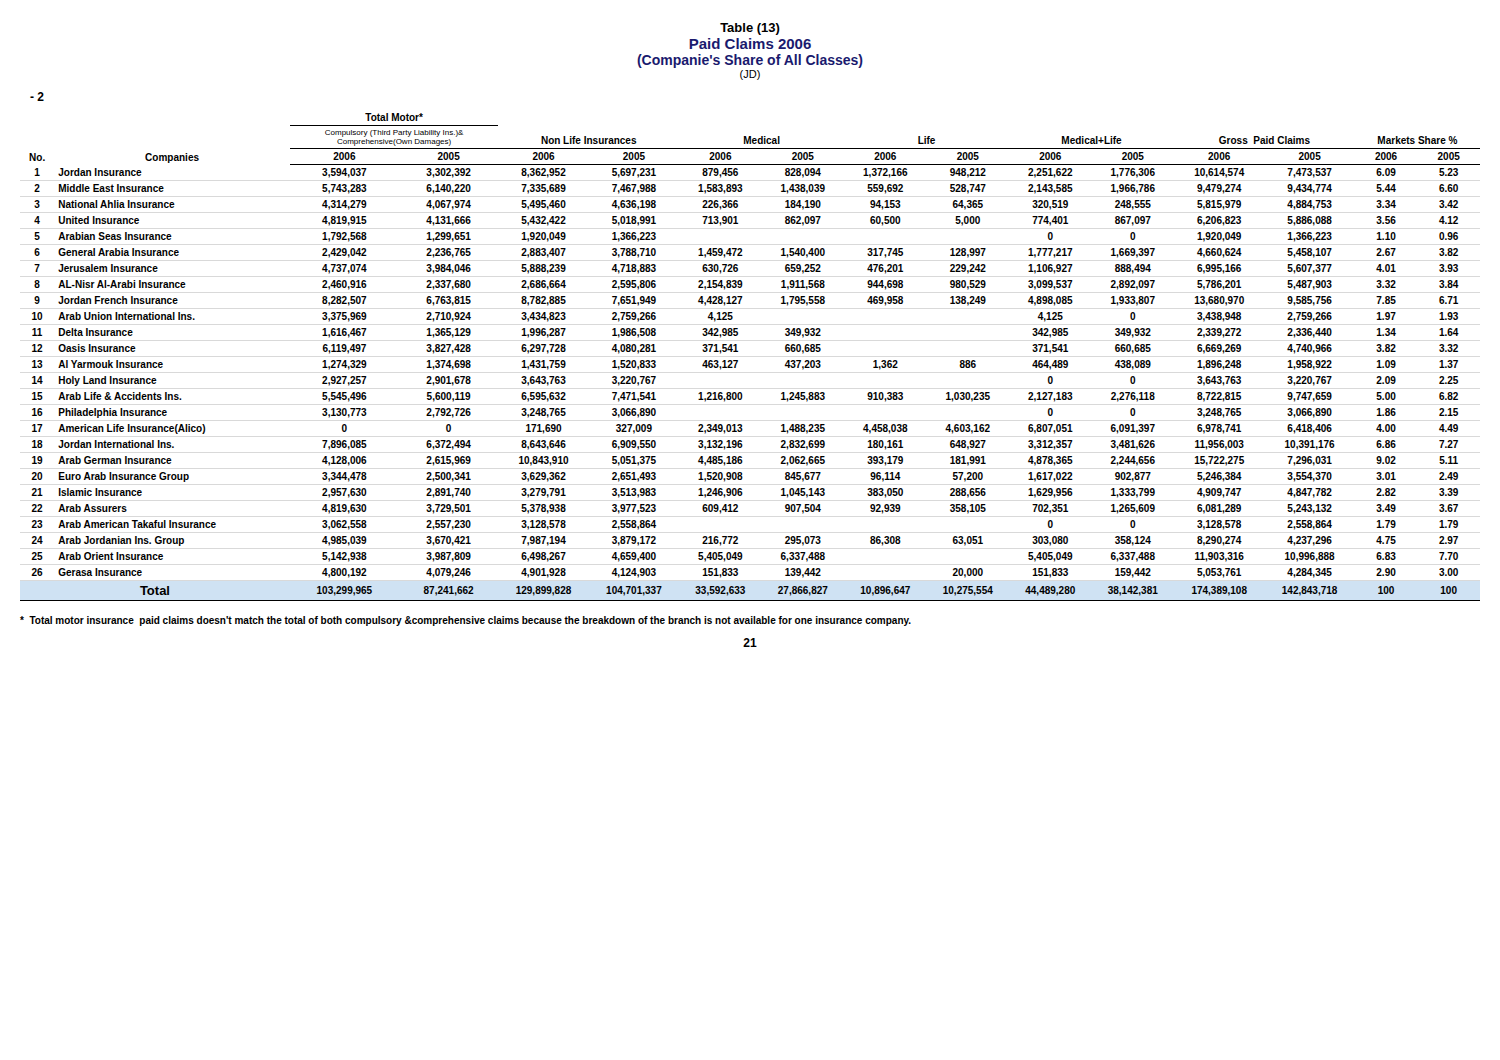Table (13)
Paid Claims 2006
(Companie's Share of All Classes)
(JD)
- 2
| No. | Companies | Total Motor* | Non Life Insurances | Medical | Life | Medical+Life | Gross Paid Claims | Markets Share % |
| --- | --- | --- | --- | --- | --- | --- | --- | --- |
| Compulsory (Third Party Liability Ins.)& Comprehensive(Own Damages) |
| 2006 | 2005 | 2006 | 2005 | 2006 | 2005 | 2006 | 2005 | 2006 | 2005 | 2006 | 2005 | 2006 | 2005 |
| 1 | Jordan Insurance | 3,594,037 | 3,302,392 | 8,362,952 | 5,697,231 | 879,456 | 828,094 | 1,372,166 | 948,212 | 2,251,622 | 1,776,306 | 10,614,574 | 7,473,537 | 6.09 | 5.23 |
| 2 | Middle East Insurance | 5,743,283 | 6,140,220 | 7,335,689 | 7,467,988 | 1,583,893 | 1,438,039 | 559,692 | 528,747 | 2,143,585 | 1,966,786 | 9,479,274 | 9,434,774 | 5.44 | 6.60 |
| 3 | National Ahlia Insurance | 4,314,279 | 4,067,974 | 5,495,460 | 4,636,198 | 226,366 | 184,190 | 94,153 | 64,365 | 320,519 | 248,555 | 5,815,979 | 4,884,753 | 3.34 | 3.42 |
| 4 | United Insurance | 4,819,915 | 4,131,666 | 5,432,422 | 5,018,991 | 713,901 | 862,097 | 60,500 | 5,000 | 774,401 | 867,097 | 6,206,823 | 5,886,088 | 3.56 | 4.12 |
| 5 | Arabian Seas Insurance | 1,792,568 | 1,299,651 | 1,920,049 | 1,366,223 | | | | | 0 | 0 | 1,920,049 | 1,366,223 | 1.10 | 0.96 |
| 6 | General Arabia Insurance | 2,429,042 | 2,236,765 | 2,883,407 | 3,788,710 | 1,459,472 | 1,540,400 | 317,745 | 128,997 | 1,777,217 | 1,669,397 | 4,660,624 | 5,458,107 | 2.67 | 3.82 |
| 7 | Jerusalem Insurance | 4,737,074 | 3,984,046 | 5,888,239 | 4,718,883 | 630,726 | 659,252 | 476,201 | 229,242 | 1,106,927 | 888,494 | 6,995,166 | 5,607,377 | 4.01 | 3.93 |
| 8 | AL-Nisr Al-Arabi Insurance | 2,460,916 | 2,337,680 | 2,686,664 | 2,595,806 | 2,154,839 | 1,911,568 | 944,698 | 980,529 | 3,099,537 | 2,892,097 | 5,786,201 | 5,487,903 | 3.32 | 3.84 |
| 9 | Jordan French Insurance | 8,282,507 | 6,763,815 | 8,782,885 | 7,651,949 | 4,428,127 | 1,795,558 | 469,958 | 138,249 | 4,898,085 | 1,933,807 | 13,680,970 | 9,585,756 | 7.85 | 6.71 |
| 10 | Arab Union International Ins. | 3,375,969 | 2,710,924 | 3,434,823 | 2,759,266 | 4,125 | | | | 4,125 | 0 | 3,438,948 | 2,759,266 | 1.97 | 1.93 |
| 11 | Delta Insurance | 1,616,467 | 1,365,129 | 1,996,287 | 1,986,508 | 342,985 | 349,932 | | | 342,985 | 349,932 | 2,339,272 | 2,336,440 | 1.34 | 1.64 |
| 12 | Oasis Insurance | 6,119,497 | 3,827,428 | 6,297,728 | 4,080,281 | 371,541 | 660,685 | | | 371,541 | 660,685 | 6,669,269 | 4,740,966 | 3.82 | 3.32 |
| 13 | Al Yarmouk Insurance | 1,274,329 | 1,374,698 | 1,431,759 | 1,520,833 | 463,127 | 437,203 | 1,362 | 886 | 464,489 | 438,089 | 1,896,248 | 1,958,922 | 1.09 | 1.37 |
| 14 | Holy Land Insurance | 2,927,257 | 2,901,678 | 3,643,763 | 3,220,767 | | | | | 0 | 0 | 3,643,763 | 3,220,767 | 2.09 | 2.25 |
| 15 | Arab Life & Accidents Ins. | 5,545,496 | 5,600,119 | 6,595,632 | 7,471,541 | 1,216,800 | 1,245,883 | 910,383 | 1,030,235 | 2,127,183 | 2,276,118 | 8,722,815 | 9,747,659 | 5.00 | 6.82 |
| 16 | Philadelphia Insurance | 3,130,773 | 2,792,726 | 3,248,765 | 3,066,890 | | | | | 0 | 0 | 3,248,765 | 3,066,890 | 1.86 | 2.15 |
| 17 | American Life Insurance(Alico) | 0 | 0 | 171,690 | 327,009 | 2,349,013 | 1,488,235 | 4,458,038 | 4,603,162 | 6,807,051 | 6,091,397 | 6,978,741 | 6,418,406 | 4.00 | 4.49 |
| 18 | Jordan International Ins. | 7,896,085 | 6,372,494 | 8,643,646 | 6,909,550 | 3,132,196 | 2,832,699 | 180,161 | 648,927 | 3,312,357 | 3,481,626 | 11,956,003 | 10,391,176 | 6.86 | 7.27 |
| 19 | Arab German Insurance | 4,128,006 | 2,615,969 | 10,843,910 | 5,051,375 | 4,485,186 | 2,062,665 | 393,179 | 181,991 | 4,878,365 | 2,244,656 | 15,722,275 | 7,296,031 | 9.02 | 5.11 |
| 20 | Euro Arab Insurance Group | 3,344,478 | 2,500,341 | 3,629,362 | 2,651,493 | 1,520,908 | 845,677 | 96,114 | 57,200 | 1,617,022 | 902,877 | 5,246,384 | 3,554,370 | 3.01 | 2.49 |
| 21 | Islamic Insurance | 2,957,630 | 2,891,740 | 3,279,791 | 3,513,983 | 1,246,906 | 1,045,143 | 383,050 | 288,656 | 1,629,956 | 1,333,799 | 4,909,747 | 4,847,782 | 2.82 | 3.39 |
| 22 | Arab Assurers | 4,819,630 | 3,729,501 | 5,378,938 | 3,977,523 | 609,412 | 907,504 | 92,939 | 358,105 | 702,351 | 1,265,609 | 6,081,289 | 5,243,132 | 3.49 | 3.67 |
| 23 | Arab American Takaful Insurance | 3,062,558 | 2,557,230 | 3,128,578 | 2,558,864 | | | | | 0 | 0 | 3,128,578 | 2,558,864 | 1.79 | 1.79 |
| 24 | Arab Jordanian Ins. Group | 4,985,039 | 3,670,421 | 7,987,194 | 3,879,172 | 216,772 | 295,073 | 86,308 | 63,051 | 303,080 | 358,124 | 8,290,274 | 4,237,296 | 4.75 | 2.97 |
| 25 | Arab Orient Insurance | 5,142,938 | 3,987,809 | 6,498,267 | 4,659,400 | 5,405,049 | 6,337,488 | | | 5,405,049 | 6,337,488 | 11,903,316 | 10,996,888 | 6.83 | 7.70 |
| 26 | Gerasa Insurance | 4,800,192 | 4,079,246 | 4,901,928 | 4,124,903 | 151,833 | 139,442 | | 20,000 | 151,833 | 159,442 | 5,053,761 | 4,284,345 | 2.90 | 3.00 |
| Total | 103,299,965 | 87,241,662 | 129,899,828 | 104,701,337 | 33,592,633 | 27,866,827 | 10,896,647 | 10,275,554 | 44,489,280 | 38,142,381 | 174,389,108 | 142,843,718 | 100 | 100 |
* Total motor insurance paid claims doesn't match the total of both compulsory &comprehensive claims because the breakdown of the branch is not available for one insurance company.
21